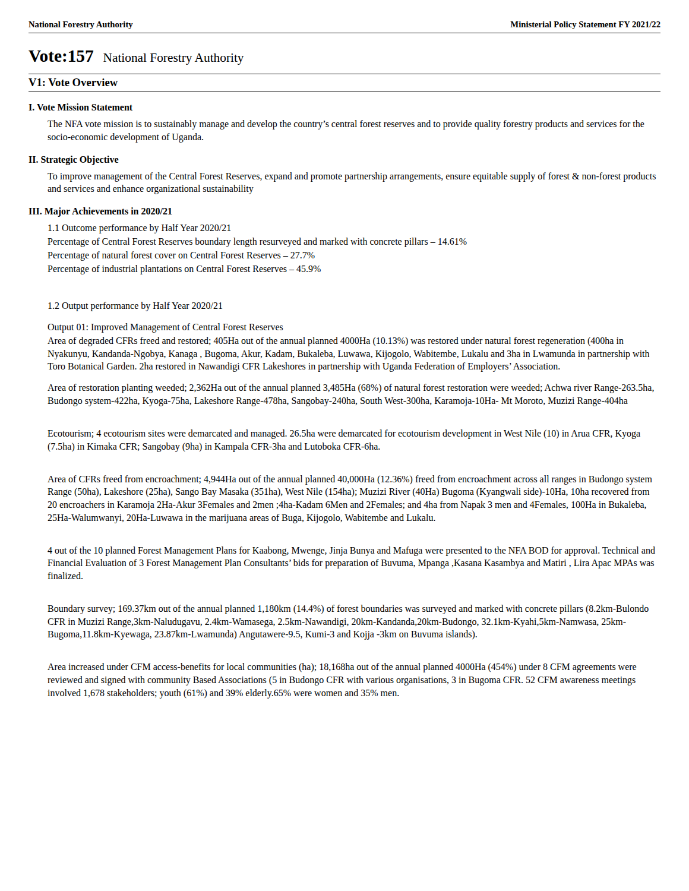National Forestry Authority Ministerial Policy Statement FY 2021/22
Vote:157 National Forestry Authority
V1: Vote Overview
I. Vote Mission Statement
The NFA vote mission is to sustainably manage and develop the country’s central forest reserves and to provide quality forestry products and services for the socio-economic development of Uganda.
II. Strategic Objective
To improve management of the Central Forest Reserves, expand and promote partnership arrangements, ensure equitable supply of forest & non-forest products and services and enhance organizational sustainability
III. Major Achievements in 2020/21
1.1 Outcome performance by Half Year 2020/21
Percentage of Central Forest Reserves boundary length resurveyed and marked with concrete pillars – 14.61%
Percentage of natural forest cover on Central Forest Reserves – 27.7%
Percentage of industrial plantations on Central Forest Reserves – 45.9%
1.2 Output performance by Half Year 2020/21
Output 01: Improved Management of Central Forest Reserves
Area of degraded CFRs freed and restored; 405Ha out of the annual planned 4000Ha (10.13%) was restored under natural forest regeneration (400ha in Nyakunyu, Kandanda-Ngobya, Kanaga , Bugoma, Akur, Kadam, Bukaleba, Luwawa, Kijogolo, Wabitembe, Lukalu and 3ha in Lwamunda in partnership with Toro Botanical Garden. 2ha restored in Nawandigi CFR Lakeshores in partnership with Uganda Federation of Employers’ Association.
Area of restoration planting weeded; 2,362Ha out of the annual planned 3,485Ha (68%) of natural forest restoration were weeded; Achwa river Range-263.5ha, Budongo system-422ha, Kyoga-75ha, Lakeshore Range-478ha, Sangobay-240ha, South West-300ha, Karamoja-10Ha- Mt Moroto, Muzizi Range-404ha
Ecotourism; 4 ecotourism sites were demarcated and managed. 26.5ha were demarcated for ecotourism development in West Nile (10) in Arua CFR, Kyoga (7.5ha) in Kimaka CFR; Sangobay (9ha) in Kampala CFR-3ha and Lutoboka CFR-6ha.
Area of CFRs freed from encroachment; 4,944Ha out of the annual planned 40,000Ha (12.36%) freed from encroachment across all ranges in Budongo system Range (50ha), Lakeshore (25ha), Sango Bay Masaka (351ha), West Nile (154ha); Muzizi River (40Ha) Bugoma (Kyangwali side)-10Ha, 10ha recovered from 20 encroachers in Karamoja 2Ha-Akur 3Females and 2men ;4ha-Kadam 6Men and 2Females; and 4ha from Napak 3 men and 4Females, 100Ha in Bukaleba, 25Ha-Walumwanyi, 20Ha-Luwawa in the marijuana areas of Buga, Kijogolo, Wabitembe and Lukalu.
4 out of the 10 planned Forest Management Plans for Kaabong, Mwenge, Jinja Bunya and Mafuga were presented to the NFA BOD for approval. Technical and Financial Evaluation of 3 Forest Management Plan Consultants’ bids for preparation of Buvuma, Mpanga ,Kasana Kasambya and Matiri , Lira Apac MPAs was finalized.
Boundary survey; 169.37km out of the annual planned 1,180km (14.4%) of forest boundaries was surveyed and marked with concrete pillars (8.2km-Bulondo CFR in Muzizi Range,3km-Naludugavu, 2.4km-Wamasega, 2.5km-Nawandigi, 20km-Kandanda,20km-Budongo, 32.1km-Kyahi,5km-Namwasa, 25km-Bugoma,11.8km-Kyewaga, 23.87km-Lwamunda) Angutawere-9.5, Kumi-3 and Kojja -3km on Buvuma islands).
Area increased under CFM access-benefits for local communities (ha); 18,168ha out of the annual planned 4000Ha (454%) under 8 CFM agreements were reviewed and signed with community Based Associations (5 in Budongo CFR with various organisations, 3 in Bugoma CFR. 52 CFM awareness meetings involved 1,678 stakeholders; youth (61%) and 39% elderly.65% were women and 35% men.